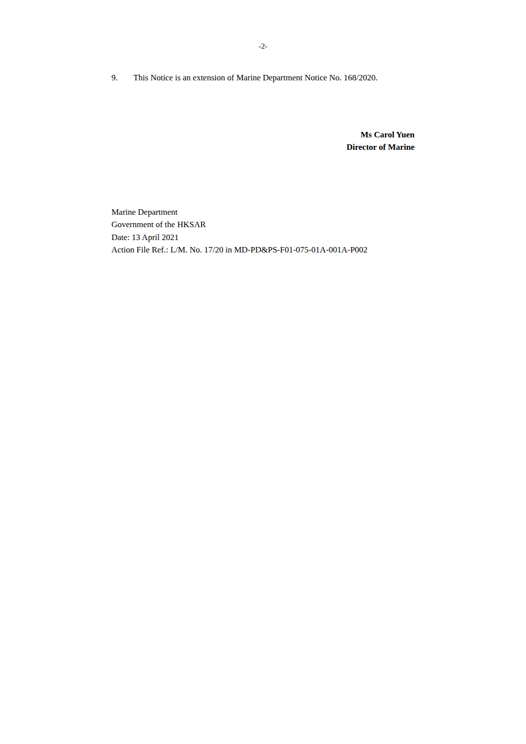-2-
9. This Notice is an extension of Marine Department Notice No. 168/2020.
Ms Carol Yuen
Director of Marine
Marine Department
Government of the HKSAR
Date: 13 April 2021
Action File Ref.: L/M. No. 17/20 in MD-PD&PS-F01-075-01A-001A-P002